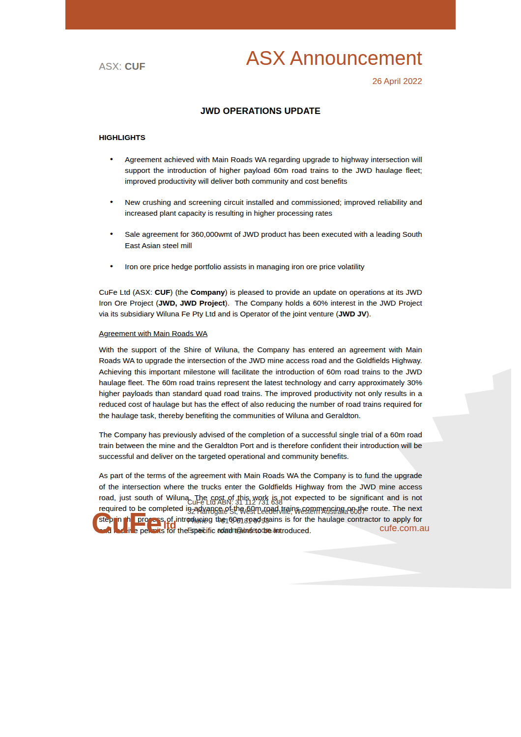ASX: CUF
ASX Announcement
26 April 2022
JWD OPERATIONS UPDATE
HIGHLIGHTS
Agreement achieved with Main Roads WA regarding upgrade to highway intersection will support the introduction of higher payload 60m road trains to the JWD haulage fleet; improved productivity will deliver both community and cost benefits
New crushing and screening circuit installed and commissioned; improved reliability and increased plant capacity is resulting in higher processing rates
Sale agreement for 360,000wmt of JWD product has been executed with a leading South East Asian steel mill
Iron ore price hedge portfolio assists in managing iron ore price volatility
CuFe Ltd (ASX: CUF) (the Company) is pleased to provide an update on operations at its JWD Iron Ore Project (JWD, JWD Project). The Company holds a 60% interest in the JWD Project via its subsidiary Wiluna Fe Pty Ltd and is Operator of the joint venture (JWD JV).
Agreement with Main Roads WA
With the support of the Shire of Wiluna, the Company has entered an agreement with Main Roads WA to upgrade the intersection of the JWD mine access road and the Goldfields Highway. Achieving this important milestone will facilitate the introduction of 60m road trains to the JWD haulage fleet. The 60m road trains represent the latest technology and carry approximately 30% higher payloads than standard quad road trains. The improved productivity not only results in a reduced cost of haulage but has the effect of also reducing the number of road trains required for the haulage task, thereby benefiting the communities of Wiluna and Geraldton.
The Company has previously advised of the completion of a successful single trial of a 60m road train between the mine and the Geraldton Port and is therefore confident their introduction will be successful and deliver on the targeted operational and community benefits.
As part of the terms of the agreement with Main Roads WA the Company is to fund the upgrade of the intersection where the trucks enter the Goldfields Highway from the JWD mine access road, just south of Wiluna. The cost of this work is not expected to be significant and is not required to be completed in advance of the 60m road trains commencing on the route. The next step in the process of introducing the 60m road trains is for the haulage contractor to apply for and receive permits for the specific road trains to be introduced.
CuFe ltd
CuFe Ltd ABN: 31 112 731 638 32 Harrogate St, West Leederville, Western Australia 6007 Phone+61 8 6181 9793 Emailadmin@cufe.com.au
cufe.com.au